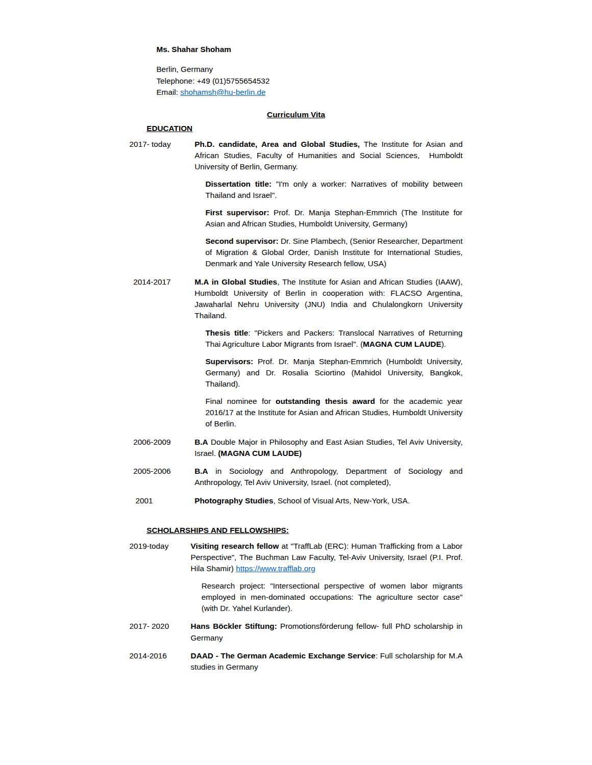Ms. Shahar Shoham
Berlin, Germany
Telephone: +49 (01)5755654532
Email: shohamsh@hu-berlin.de
Curriculum Vita
EDUCATION
| 2017- today | Ph.D. candidate, Area and Global Studies, The Institute for Asian and African Studies, Faculty of Humanities and Social Sciences, Humboldt University of Berlin, Germany. Dissertation title: "I'm only a worker: Narratives of mobility between Thailand and Israel". First supervisor: Prof. Dr. Manja Stephan-Emmrich (The Institute for Asian and African Studies, Humboldt University, Germany) Second supervisor: Dr. Sine Plambech, (Senior Researcher, Department of Migration & Global Order, Danish Institute for International Studies, Denmark and Yale University Research fellow, USA) |
| 2014-2017 | M.A in Global Studies , The Institute for Asian and African Studies (IAAW), Humboldt University of Berlin in cooperation with: FLACSO Argentina, Jawaharlal Nehru University (JNU) India and Chulalongkorn University Thailand. Thesis title : "Pickers and Packers: Translocal Narratives of Returning Thai Agriculture Labor Migrants from Israel". ( MAGNA CUM LAUDE ). Supervisors: Prof. Dr. Manja Stephan-Emmrich (Humboldt University, Germany) and Dr. Rosalia Sciortino (Mahidol University, Bangkok, Thailand). Final nominee for outstanding thesis award for the academic year 2016/17 at the Institute for Asian and African Studies, Humboldt University of Berlin. |
| 2006-2009 | B.A Double Major in Philosophy and East Asian Studies, Tel Aviv University, Israel. (MAGNA CUM LAUDE) |
| 2005-2006 | B.A in Sociology and Anthropology, Department of Sociology and Anthropology, Tel Aviv University, Israel. (not completed), |
| 2001 | Photography Studies , School of Visual Arts, New-York, USA. |
SCHOLARSHIPS AND FELLOWSHIPS:
| 2019-today | Visiting research fellow at "TraffLab (ERC): Human Trafficking from a Labor Perspective", The Buchman Law Faculty, Tel-Aviv University, Israel (P.I. Prof. Hila Shamir) https://www.trafflab.org Research project: "Intersectional perspective of women labor migrants employed in men-dominated occupations: The agriculture sector case" (with Dr. Yahel Kurlander). |
| 2017- 2020 | Hans Böckler Stiftung: Promotionsförderung fellow- full PhD scholarship in Germany |
| 2014-2016 | DAAD - The German Academic Exchange Service : Full scholarship for M.A studies in Germany |